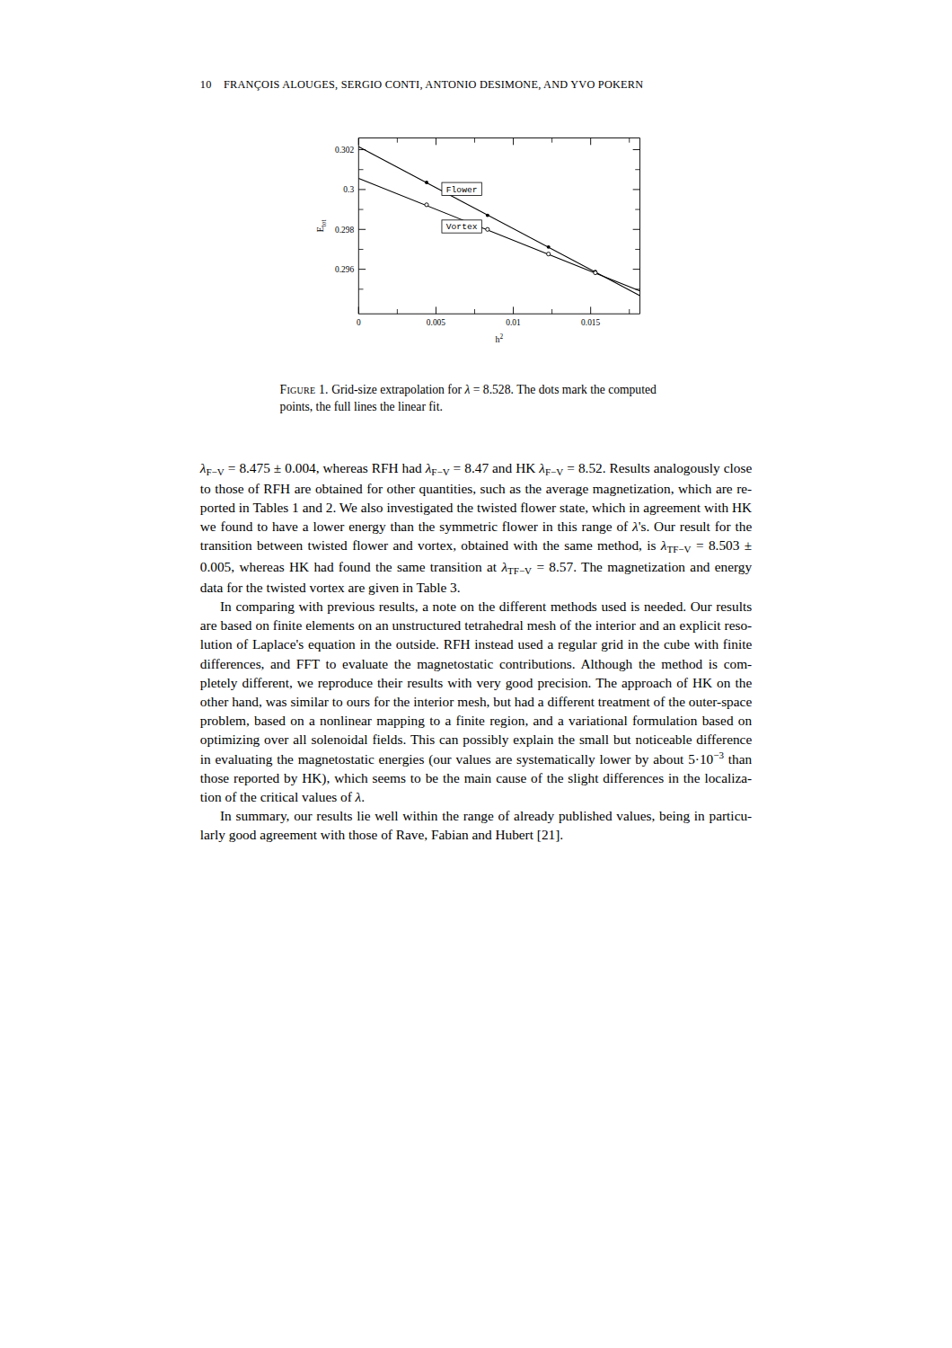10 FRANÇOIS ALOUGES, SERGIO CONTI, ANTONIO DESIMONE, AND YVO POKERN
0.302 0.3 0.298 0.296 0 0.005 0.01 0.015 h2 Etot Flower Vortex
Figure 1. Grid-size extrapolation for λ = 8.528. The dots mark the computed points, the full lines the linear fit.
λF−V = 8.475 ± 0.004, whereas RFH had λF−V = 8.47 and HK λF−V = 8.52. Results analogously close to those of RFH are obtained for other quantities, such as the average magnetization, which are reported in Tables 1 and 2. We also investigated the twisted flower state, which in agreement with HK we found to have a lower energy than the symmetric flower in this range of λ's. Our result for the transition between twisted flower and vortex, obtained with the same method, is λTF−V = 8.503 ± 0.005, whereas HK had found the same transition at λTF−V = 8.57. The magnetization and energy data for the twisted vortex are given in Table 3.
In comparing with previous results, a note on the different methods used is needed. Our results are based on finite elements on an unstructured tetrahedral mesh of the interior and an explicit resolution of Laplace's equation in the outside. RFH instead used a regular grid in the cube with finite differences, and FFT to evaluate the magnetostatic contributions. Although the method is completely different, we reproduce their results with very good precision. The approach of HK on the other hand, was similar to ours for the interior mesh, but had a different treatment of the outer-space problem, based on a nonlinear mapping to a finite region, and a variational formulation based on optimizing over all solenoidal fields. This can possibly explain the small but noticeable difference in evaluating the magnetostatic energies (our values are systematically lower by about 5·10−3 than those reported by HK), which seems to be the main cause of the slight differences in the localization of the critical values of λ.
In summary, our results lie well within the range of already published values, being in particularly good agreement with those of Rave, Fabian and Hubert [21].